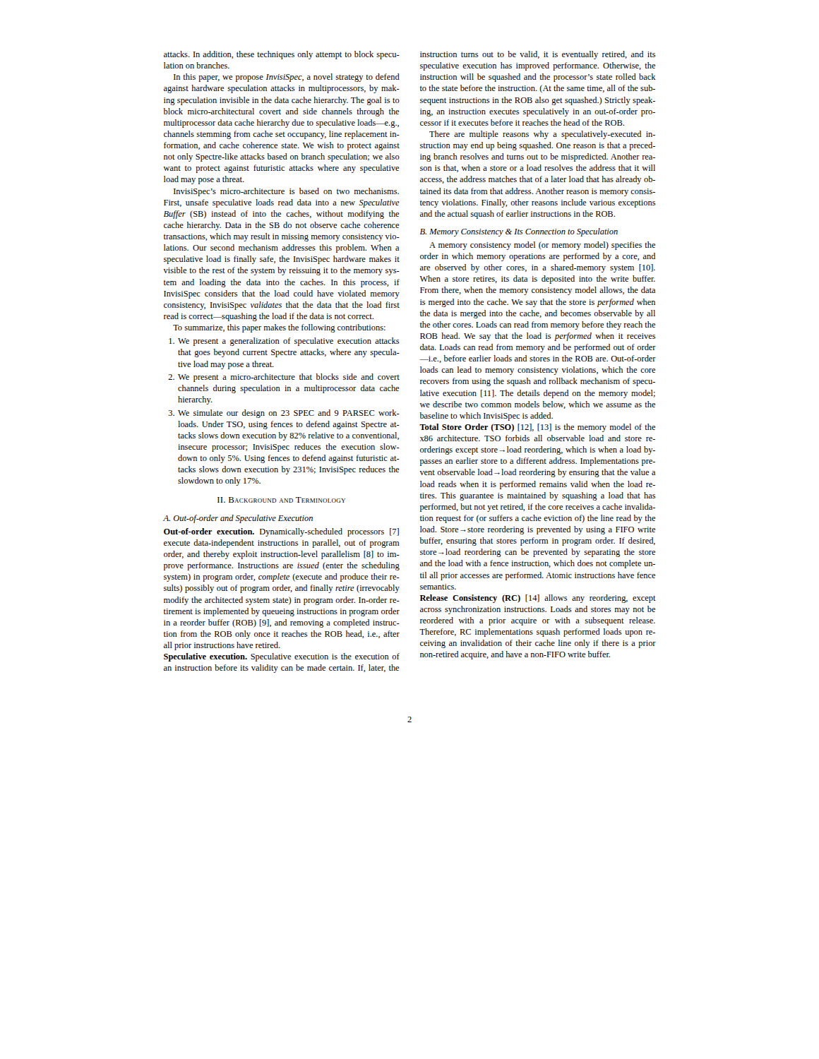attacks. In addition, these techniques only attempt to block speculation on branches.
In this paper, we propose InvisiSpec, a novel strategy to defend against hardware speculation attacks in multiprocessors, by making speculation invisible in the data cache hierarchy. The goal is to block micro-architectural covert and side channels through the multiprocessor data cache hierarchy due to speculative loads—e.g., channels stemming from cache set occupancy, line replacement information, and cache coherence state. We wish to protect against not only Spectre-like attacks based on branch speculation; we also want to protect against futuristic attacks where any speculative load may pose a threat.
InvisiSpec’s micro-architecture is based on two mechanisms. First, unsafe speculative loads read data into a new Speculative Buffer (SB) instead of into the caches, without modifying the cache hierarchy. Data in the SB do not observe cache coherence transactions, which may result in missing memory consistency violations. Our second mechanism addresses this problem. When a speculative load is finally safe, the InvisiSpec hardware makes it visible to the rest of the system by reissuing it to the memory system and loading the data into the caches. In this process, if InvisiSpec considers that the load could have violated memory consistency, InvisiSpec validates that the data that the load first read is correct—squashing the load if the data is not correct.
To summarize, this paper makes the following contributions:
We present a generalization of speculative execution attacks that goes beyond current Spectre attacks, where any speculative load may pose a threat.
We present a micro-architecture that blocks side and covert channels during speculation in a multiprocessor data cache hierarchy.
We simulate our design on 23 SPEC and 9 PARSEC workloads. Under TSO, using fences to defend against Spectre attacks slows down execution by 82% relative to a conventional, insecure processor; InvisiSpec reduces the execution slowdown to only 5%. Using fences to defend against futuristic attacks slows down execution by 231%; InvisiSpec reduces the slowdown to only 17%.
II. Background and Terminology
A. Out-of-order and Speculative Execution
Out-of-order execution. Dynamically-scheduled processors [7] execute data-independent instructions in parallel, out of program order, and thereby exploit instruction-level parallelism [8] to improve performance. Instructions are issued (enter the scheduling system) in program order, complete (execute and produce their results) possibly out of program order, and finally retire (irrevocably modify the architected system state) in program order. In-order retirement is implemented by queueing instructions in program order in a reorder buffer (ROB) [9], and removing a completed instruction from the ROB only once it reaches the ROB head, i.e., after all prior instructions have retired.
Speculative execution. Speculative execution is the execution of an instruction before its validity can be made certain. If, later, the instruction turns out to be valid, it is eventually retired, and its speculative execution has improved performance. Otherwise, the instruction will be squashed and the processor’s state rolled back to the state before the instruction. (At the same time, all of the subsequent instructions in the ROB also get squashed.) Strictly speaking, an instruction executes speculatively in an out-of-order processor if it executes before it reaches the head of the ROB.
There are multiple reasons why a speculatively-executed instruction may end up being squashed. One reason is that a preceding branch resolves and turns out to be mispredicted. Another reason is that, when a store or a load resolves the address that it will access, the address matches that of a later load that has already obtained its data from that address. Another reason is memory consistency violations. Finally, other reasons include various exceptions and the actual squash of earlier instructions in the ROB.
B. Memory Consistency & Its Connection to Speculation
A memory consistency model (or memory model) specifies the order in which memory operations are performed by a core, and are observed by other cores, in a shared-memory system [10]. When a store retires, its data is deposited into the write buffer. From there, when the memory consistency model allows, the data is merged into the cache. We say that the store is performed when the data is merged into the cache, and becomes observable by all the other cores. Loads can read from memory before they reach the ROB head. We say that the load is performed when it receives data. Loads can read from memory and be performed out of order—i.e., before earlier loads and stores in the ROB are. Out-of-order loads can lead to memory consistency violations, which the core recovers from using the squash and rollback mechanism of speculative execution [11]. The details depend on the memory model; we describe two common models below, which we assume as the baseline to which InvisiSpec is added.
Total Store Order (TSO) [12], [13] is the memory model of the x86 architecture. TSO forbids all observable load and store reorderings except store→load reordering, which is when a load bypasses an earlier store to a different address. Implementations prevent observable load→load reordering by ensuring that the value a load reads when it is performed remains valid when the load retires. This guarantee is maintained by squashing a load that has performed, but not yet retired, if the core receives a cache invalidation request for (or suffers a cache eviction of) the line read by the load. Store→store reordering is prevented by using a FIFO write buffer, ensuring that stores perform in program order. If desired, store→load reordering can be prevented by separating the store and the load with a fence instruction, which does not complete until all prior accesses are performed. Atomic instructions have fence semantics.
Release Consistency (RC) [14] allows any reordering, except across synchronization instructions. Loads and stores may not be reordered with a prior acquire or with a subsequent release. Therefore, RC implementations squash performed loads upon receiving an invalidation of their cache line only if there is a prior non-retired acquire, and have a non-FIFO write buffer.
2